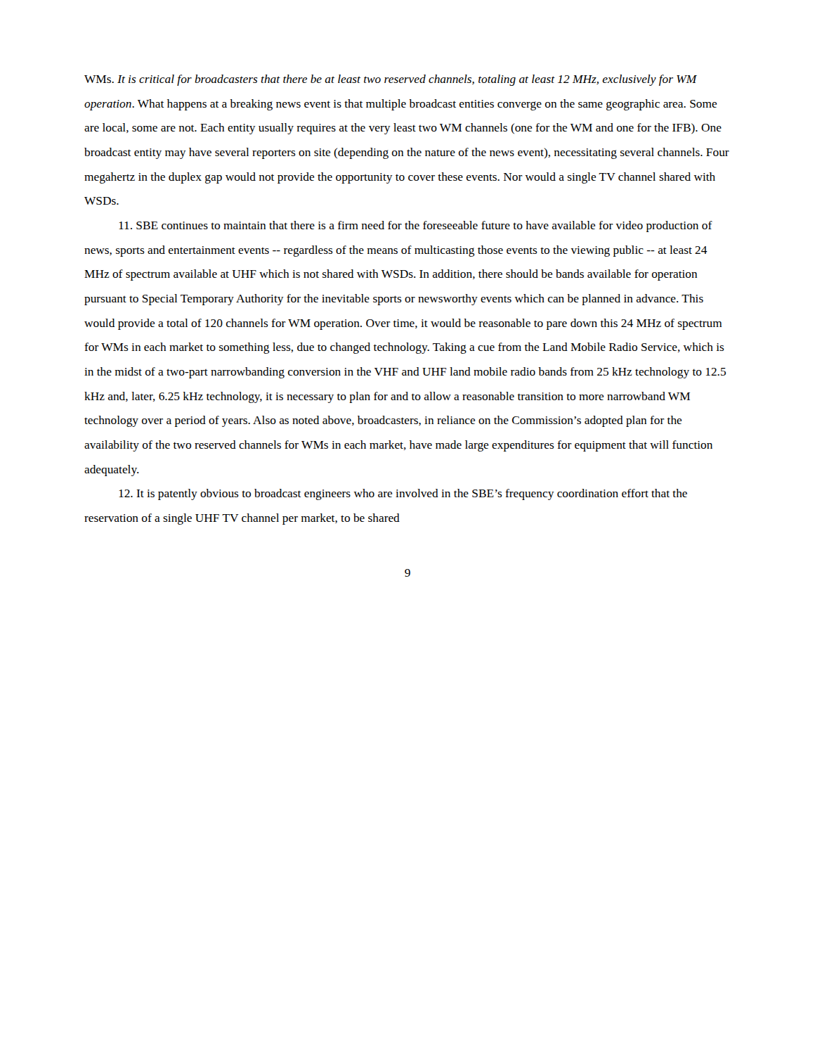WMs. It is critical for broadcasters that there be at least two reserved channels, totaling at least 12 MHz, exclusively for WM operation. What happens at a breaking news event is that multiple broadcast entities converge on the same geographic area. Some are local, some are not. Each entity usually requires at the very least two WM channels (one for the WM and one for the IFB). One broadcast entity may have several reporters on site (depending on the nature of the news event), necessitating several channels. Four megahertz in the duplex gap would not provide the opportunity to cover these events. Nor would a single TV channel shared with WSDs.
11. SBE continues to maintain that there is a firm need for the foreseeable future to have available for video production of news, sports and entertainment events -- regardless of the means of multicasting those events to the viewing public -- at least 24 MHz of spectrum available at UHF which is not shared with WSDs. In addition, there should be bands available for operation pursuant to Special Temporary Authority for the inevitable sports or newsworthy events which can be planned in advance. This would provide a total of 120 channels for WM operation. Over time, it would be reasonable to pare down this 24 MHz of spectrum for WMs in each market to something less, due to changed technology. Taking a cue from the Land Mobile Radio Service, which is in the midst of a two-part narrowbanding conversion in the VHF and UHF land mobile radio bands from 25 kHz technology to 12.5 kHz and, later, 6.25 kHz technology, it is necessary to plan for and to allow a reasonable transition to more narrowband WM technology over a period of years. Also as noted above, broadcasters, in reliance on the Commission’s adopted plan for the availability of the two reserved channels for WMs in each market, have made large expenditures for equipment that will function adequately.
12. It is patently obvious to broadcast engineers who are involved in the SBE’s frequency coordination effort that the reservation of a single UHF TV channel per market, to be shared
9